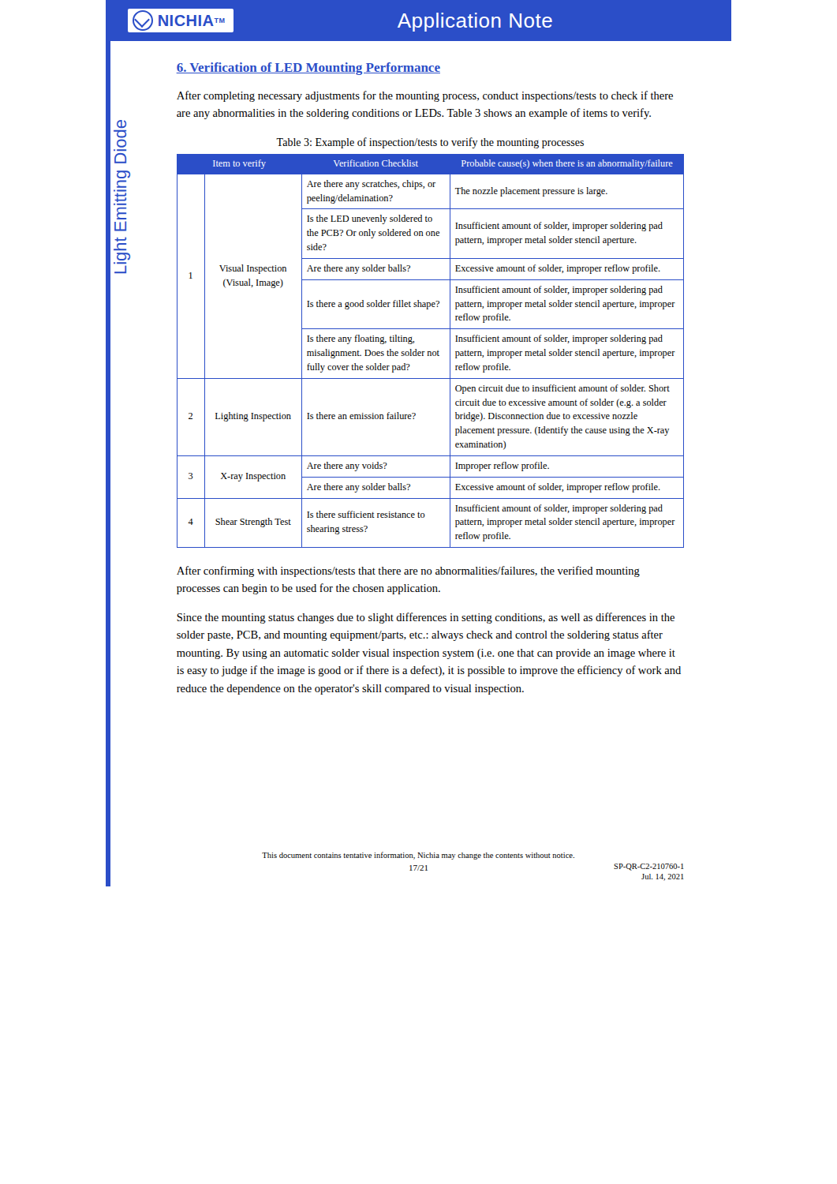NICHIATM
Application Note
Light Emitting Diode
6. Verification of LED Mounting Performance
After completing necessary adjustments for the mounting process, conduct inspections/tests to check if there are any abnormalities in the soldering conditions or LEDs. Table 3 shows an example of items to verify.
Table 3: Example of inspection/tests to verify the mounting processes
| Item to verify | Verification Checklist | Probable cause(s) when there is an abnormality/failure |
| --- | --- | --- |
| 1 | Visual Inspection (Visual, Image) | Are there any scratches, chips, or peeling/delamination? | The nozzle placement pressure is large. |
| Is the LED unevenly soldered to the PCB? Or only soldered on one side? | Insufficient amount of solder, improper soldering pad pattern, improper metal solder stencil aperture. |
| Are there any solder balls? | Excessive amount of solder, improper reflow profile. |
| Is there a good solder fillet shape? | Insufficient amount of solder, improper soldering pad pattern, improper metal solder stencil aperture, improper reflow profile. |
| Is there any floating, tilting, misalignment. Does the solder not fully cover the solder pad? | Insufficient amount of solder, improper soldering pad pattern, improper metal solder stencil aperture, improper reflow profile. |
| 2 | Lighting Inspection | Is there an emission failure? | Open circuit due to insufficient amount of solder. Short circuit due to excessive amount of solder (e.g. a solder bridge). Disconnection due to excessive nozzle placement pressure. (Identify the cause using the X-ray examination) |
| 3 | X-ray Inspection | Are there any voids? | Improper reflow profile. |
| Are there any solder balls? | Excessive amount of solder, improper reflow profile. |
| 4 | Shear Strength Test | Is there sufficient resistance to shearing stress? | Insufficient amount of solder, improper soldering pad pattern, improper metal solder stencil aperture, improper reflow profile. |
After confirming with inspections/tests that there are no abnormalities/failures, the verified mounting processes can begin to be used for the chosen application.
Since the mounting status changes due to slight differences in setting conditions, as well as differences in the solder paste, PCB, and mounting equipment/parts, etc.: always check and control the soldering status after mounting. By using an automatic solder visual inspection system (i.e. one that can provide an image where it is easy to judge if the image is good or if there is a defect), it is possible to improve the efficiency of work and reduce the dependence on the operator's skill compared to visual inspection.
This document contains tentative information, Nichia may change the contents without notice.
17/21 SP-QR-C2-210760-1
Jul. 14, 2021